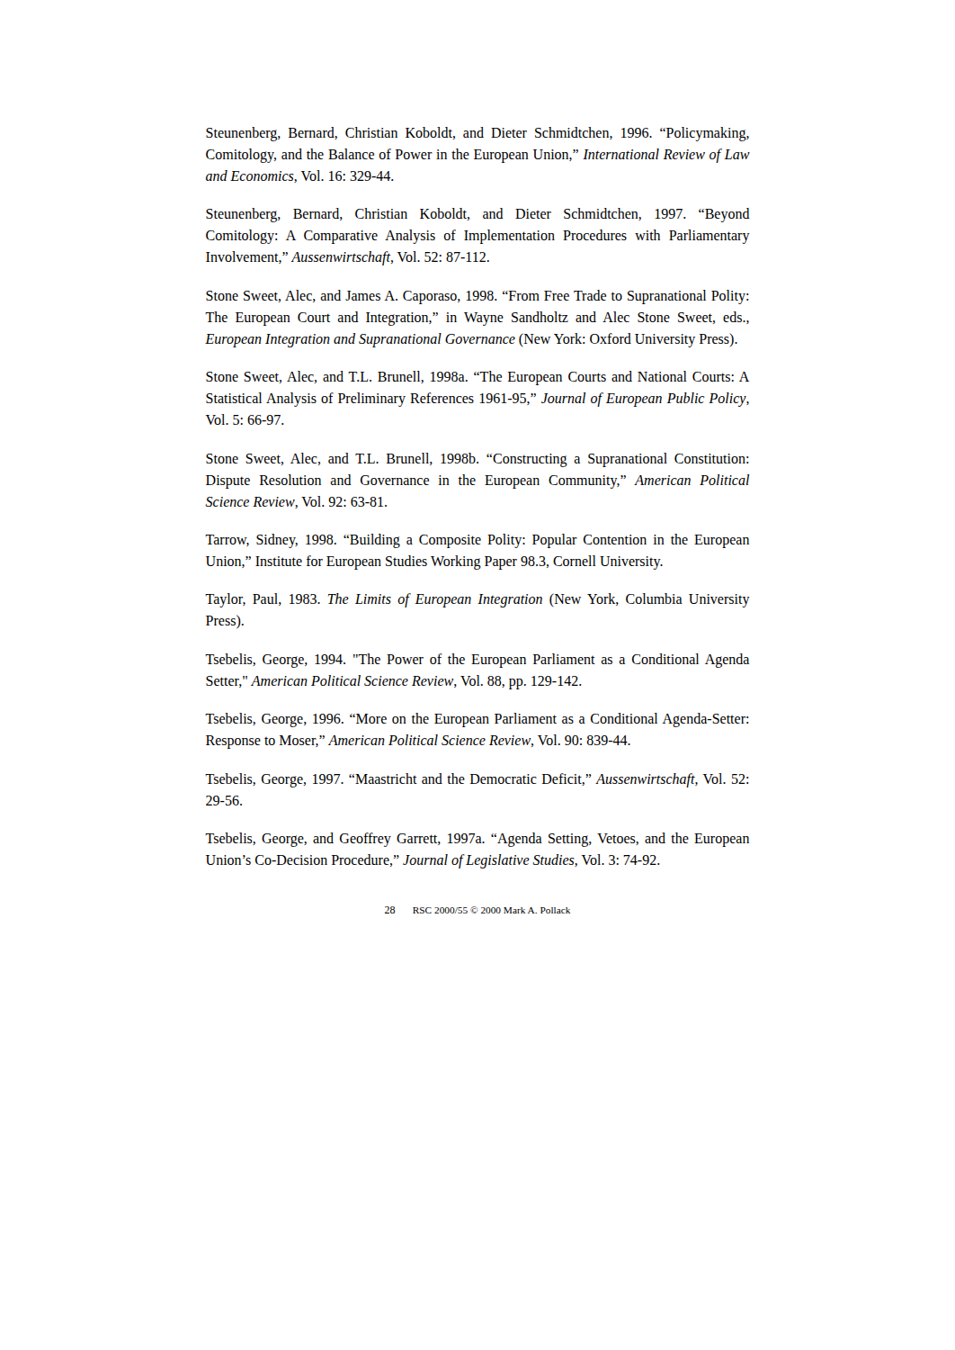Steunenberg, Bernard, Christian Koboldt, and Dieter Schmidtchen, 1996. “Policymaking, Comitology, and the Balance of Power in the European Union,” International Review of Law and Economics, Vol. 16: 329-44.
Steunenberg, Bernard, Christian Koboldt, and Dieter Schmidtchen, 1997. “Beyond Comitology: A Comparative Analysis of Implementation Procedures with Parliamentary Involvement,” Aussenwirtschaft, Vol. 52: 87-112.
Stone Sweet, Alec, and James A. Caporaso, 1998. “From Free Trade to Supranational Polity: The European Court and Integration,” in Wayne Sandholtz and Alec Stone Sweet, eds., European Integration and Supranational Governance (New York: Oxford University Press).
Stone Sweet, Alec, and T.L. Brunell, 1998a. “The European Courts and National Courts: A Statistical Analysis of Preliminary References 1961-95,” Journal of European Public Policy, Vol. 5: 66-97.
Stone Sweet, Alec, and T.L. Brunell, 1998b. “Constructing a Supranational Constitution: Dispute Resolution and Governance in the European Community,” American Political Science Review, Vol. 92: 63-81.
Tarrow, Sidney, 1998. “Building a Composite Polity: Popular Contention in the European Union,” Institute for European Studies Working Paper 98.3, Cornell University.
Taylor, Paul, 1983. The Limits of European Integration (New York, Columbia University Press).
Tsebelis, George, 1994. "The Power of the European Parliament as a Conditional Agenda Setter," American Political Science Review, Vol. 88, pp. 129-142.
Tsebelis, George, 1996. “More on the European Parliament as a Conditional Agenda-Setter: Response to Moser,” American Political Science Review, Vol. 90: 839-44.
Tsebelis, George, 1997. “Maastricht and the Democratic Deficit,” Aussenwirtschaft, Vol. 52: 29-56.
Tsebelis, George, and Geoffrey Garrett, 1997a. “Agenda Setting, Vetoes, and the European Union’s Co-Decision Procedure,” Journal of Legislative Studies, Vol. 3: 74-92.
28 RSC 2000/55 © 2000 Mark A. Pollack